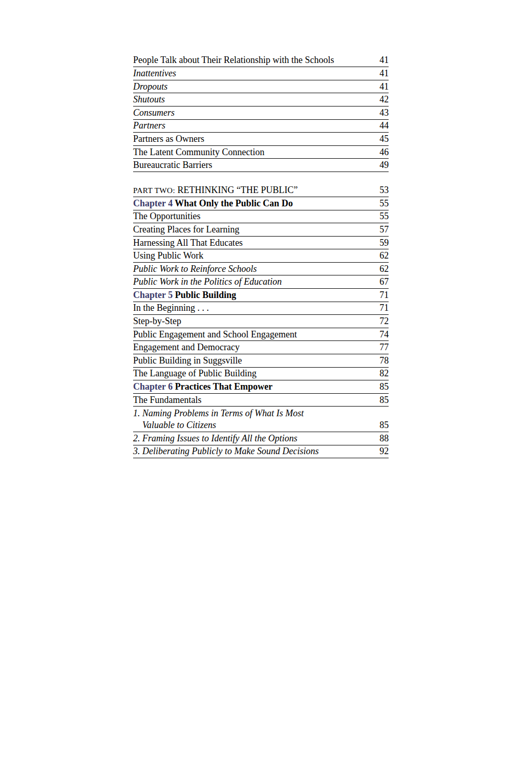| People Talk about Their Relationship with the Schools | 41 |
| Inattentives | 41 |
| Dropouts | 41 |
| Shutouts | 42 |
| Consumers | 43 |
| Partners | 44 |
| Partners as Owners | 45 |
| The Latent Community Connection | 46 |
| Bureaucratic Barriers | 49 |
| PART TWO: RETHINKING “THE PUBLIC” | 53 |
| Chapter 4 What Only the Public Can Do | 55 |
| The Opportunities | 55 |
| Creating Places for Learning | 57 |
| Harnessing All That Educates | 59 |
| Using Public Work | 62 |
| Public Work to Reinforce Schools | 62 |
| Public Work in the Politics of Education | 67 |
| Chapter 5 Public Building | 71 |
| In the Beginning . . . | 71 |
| Step-by-Step | 72 |
| Public Engagement and School Engagement | 74 |
| Engagement and Democracy | 77 |
| Public Building in Suggsville | 78 |
| The Language of Public Building | 82 |
| Chapter 6 Practices That Empower | 85 |
| The Fundamentals | 85 |
| 1. Naming Problems in Terms of What Is Most Valuable to Citizens | 85 |
| 2. Framing Issues to Identify All the Options | 88 |
| 3. Deliberating Publicly to Make Sound Decisions | 92 |